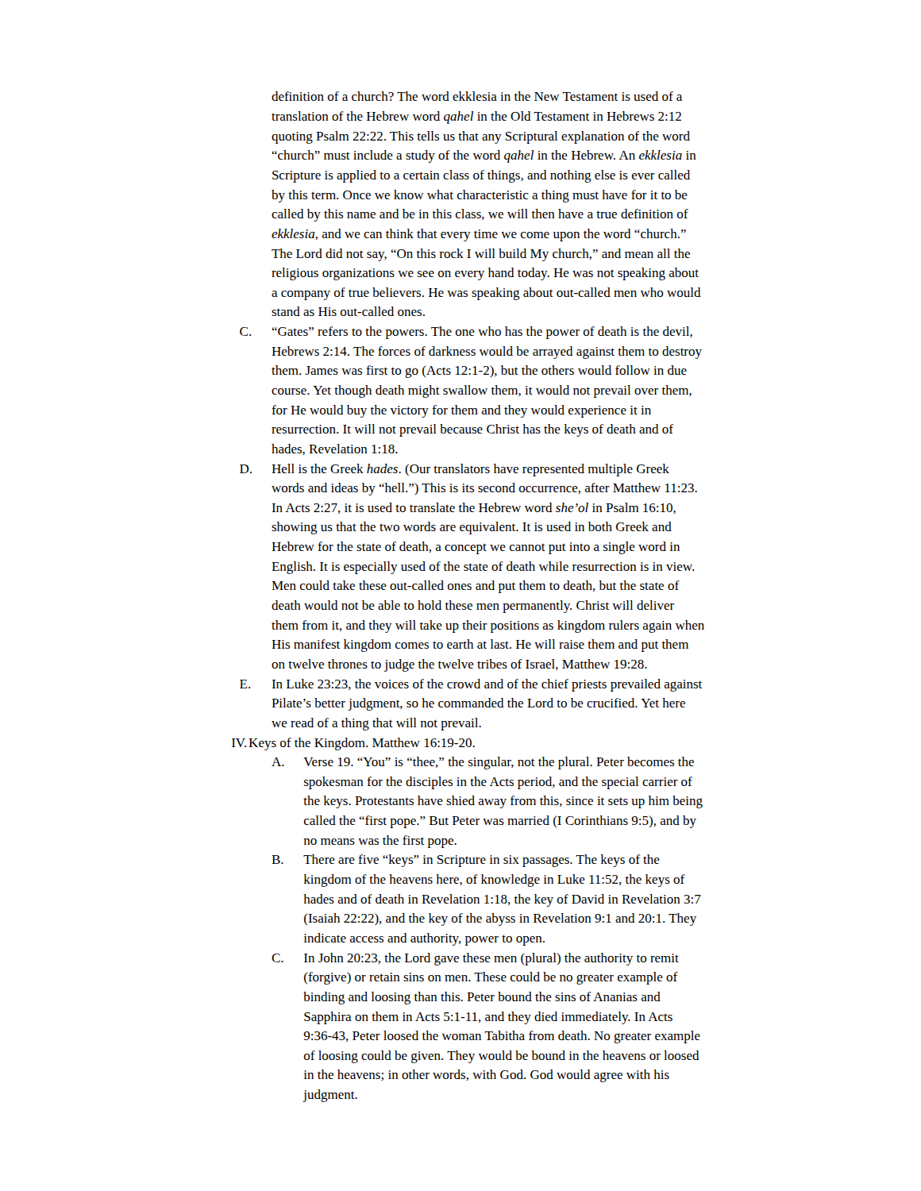definition of a church? The word ekklesia in the New Testament is used of a translation of the Hebrew word qahel in the Old Testament in Hebrews 2:12 quoting Psalm 22:22. This tells us that any Scriptural explanation of the word “church” must include a study of the word qahel in the Hebrew. An ekklesia in Scripture is applied to a certain class of things, and nothing else is ever called by this term. Once we know what characteristic a thing must have for it to be called by this name and be in this class, we will then have a true definition of ekklesia, and we can think that every time we come upon the word “church.” The Lord did not say, “On this rock I will build My church,” and mean all the religious organizations we see on every hand today. He was not speaking about a company of true believers. He was speaking about out-called men who would stand as His out-called ones.
C. “Gates” refers to the powers. The one who has the power of death is the devil, Hebrews 2:14. The forces of darkness would be arrayed against them to destroy them. James was first to go (Acts 12:1-2), but the others would follow in due course. Yet though death might swallow them, it would not prevail over them, for He would buy the victory for them and they would experience it in resurrection. It will not prevail because Christ has the keys of death and of hades, Revelation 1:18.
D. Hell is the Greek hades. (Our translators have represented multiple Greek words and ideas by “hell.”) This is its second occurrence, after Matthew 11:23. In Acts 2:27, it is used to translate the Hebrew word she’ol in Psalm 16:10, showing us that the two words are equivalent. It is used in both Greek and Hebrew for the state of death, a concept we cannot put into a single word in English. It is especially used of the state of death while resurrection is in view. Men could take these out-called ones and put them to death, but the state of death would not be able to hold these men permanently. Christ will deliver them from it, and they will take up their positions as kingdom rulers again when His manifest kingdom comes to earth at last. He will raise them and put them on twelve thrones to judge the twelve tribes of Israel, Matthew 19:28.
E. In Luke 23:23, the voices of the crowd and of the chief priests prevailed against Pilate’s better judgment, so he commanded the Lord to be crucified. Yet here we read of a thing that will not prevail.
IV. Keys of the Kingdom. Matthew 16:19-20.
A. Verse 19. “You” is “thee,” the singular, not the plural. Peter becomes the spokesman for the disciples in the Acts period, and the special carrier of the keys. Protestants have shied away from this, since it sets up him being called the “first pope.” But Peter was married (I Corinthians 9:5), and by no means was the first pope.
B. There are five “keys” in Scripture in six passages. The keys of the kingdom of the heavens here, of knowledge in Luke 11:52, the keys of hades and of death in Revelation 1:18, the key of David in Revelation 3:7 (Isaiah 22:22), and the key of the abyss in Revelation 9:1 and 20:1. They indicate access and authority, power to open.
C. In John 20:23, the Lord gave these men (plural) the authority to remit (forgive) or retain sins on men. These could be no greater example of binding and loosing than this. Peter bound the sins of Ananias and Sapphira on them in Acts 5:1-11, and they died immediately. In Acts 9:36-43, Peter loosed the woman Tabitha from death. No greater example of loosing could be given. They would be bound in the heavens or loosed in the heavens; in other words, with God. God would agree with his judgment.